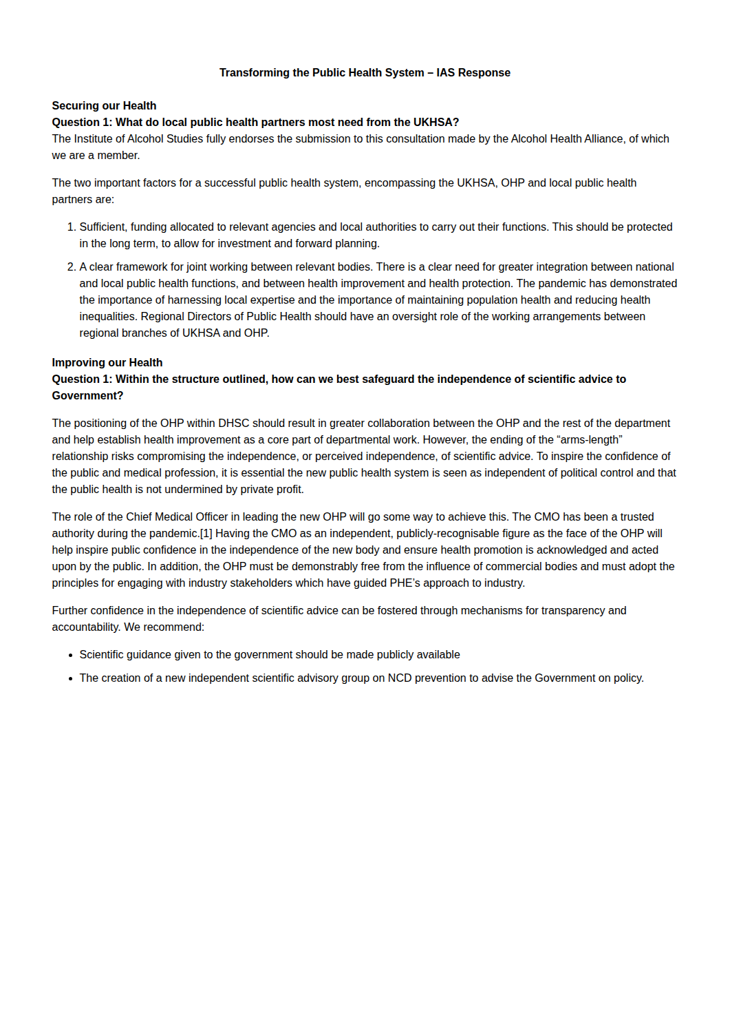Transforming the Public Health System – IAS Response
Securing our Health
Question 1: What do local public health partners most need from the UKHSA?
The Institute of Alcohol Studies fully endorses the submission to this consultation made by the Alcohol Health Alliance, of which we are a member.
The two important factors for a successful public health system, encompassing the UKHSA, OHP and local public health partners are:
Sufficient, funding allocated to relevant agencies and local authorities to carry out their functions. This should be protected in the long term, to allow for investment and forward planning.
A clear framework for joint working between relevant bodies. There is a clear need for greater integration between national and local public health functions, and between health improvement and health protection. The pandemic has demonstrated the importance of harnessing local expertise and the importance of maintaining population health and reducing health inequalities. Regional Directors of Public Health should have an oversight role of the working arrangements between regional branches of UKHSA and OHP.
Improving our Health
Question 1: Within the structure outlined, how can we best safeguard the independence of scientific advice to Government?
The positioning of the OHP within DHSC should result in greater collaboration between the OHP and the rest of the department and help establish health improvement as a core part of departmental work. However, the ending of the “arms-length” relationship risks compromising the independence, or perceived independence, of scientific advice. To inspire the confidence of the public and medical profession, it is essential the new public health system is seen as independent of political control and that the public health is not undermined by private profit.
The role of the Chief Medical Officer in leading the new OHP will go some way to achieve this. The CMO has been a trusted authority during the pandemic.[1] Having the CMO as an independent, publicly-recognisable figure as the face of the OHP will help inspire public confidence in the independence of the new body and ensure health promotion is acknowledged and acted upon by the public. In addition, the OHP must be demonstrably free from the influence of commercial bodies and must adopt the principles for engaging with industry stakeholders which have guided PHE’s approach to industry.
Further confidence in the independence of scientific advice can be fostered through mechanisms for transparency and accountability. We recommend:
Scientific guidance given to the government should be made publicly available
The creation of a new independent scientific advisory group on NCD prevention to advise the Government on policy.